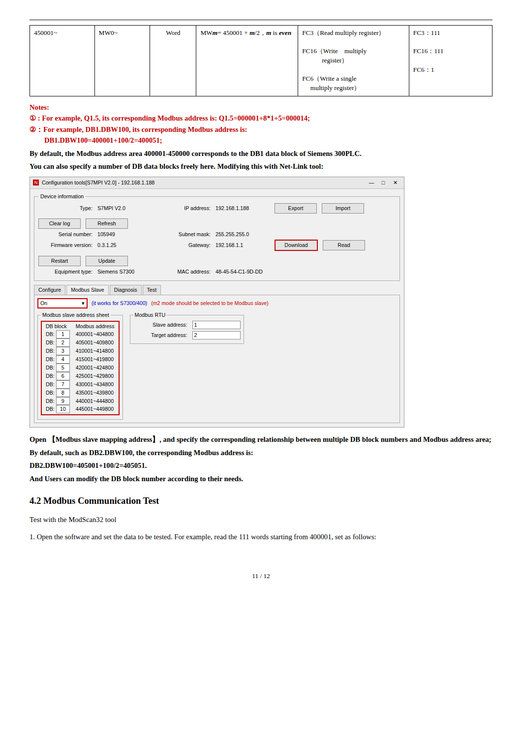| 450001~ | MW0~ | Word | MW m = 450001 + m /2， m is even | FC3（Read multiply register） FC16（Write multiply register） FC6（Write a single multiply register） | FC3：111 FC16：111 FC6：1 |
Notes:
① : For example, Q1.5, its corresponding Modbus address is: Q1.5=000001+8*1+5=000014;
②：For example, DB1.DBW100, its corresponding Modbus address is:
DB1.DBW100=400001+100/2=400051;
By default, the Modbus address area 400001-450000 corresponds to the DB1 data block of Siemens 300PLC.
You can also specify a number of DB data blocks freely here. Modifying this with Net-Link tool:
NConfiguration tools[S7MPI V2.0] - 192.168.1.188
—□✕
Device information
Type: S7MPI V2.0 IP address: 192.168.1.188 Export Import Clear log Refresh
Serial number: 105949 Subnet mask: 255.255.255.0
Firmware version: 0.3.1.25 Gateway: 192.168.1.1 Download Read Restart Update
Equipment type: Siemens S7300 MAC address: 48-45-54-C1-9D-DD
Configure
Modbus Slave
Diagnosis
Test
On ▾ (it works for S7300/400) (m2 mode should be selected to be Modbus slave)
Modbus slave address sheet
| DB block | Modbus address |
| DB: 1 | 400001~404800 |
| DB: 2 | 405001~409800 |
| DB: 3 | 410001~414800 |
| DB: 4 | 415001~419800 |
| DB: 5 | 420001~424800 |
| DB: 6 | 425001~429800 |
| DB: 7 | 430001~434800 |
| DB: 8 | 435001~439800 |
| DB: 9 | 440001~444800 |
| DB: 10 | 445001~449800 |
Modbus RTU
Slave address: 1
Target address: 2
Open 【Modbus slave mapping address】, and specify the corresponding relationship between multiple DB block numbers and Modbus address area;
By default, such as DB2.DBW100, the corresponding Modbus address is:
DB2.DBW100=405001+100/2=405051.
And Users can modify the DB block number according to their needs.
4.2 Modbus Communication Test
Test with the ModScan32 tool
1. Open the software and set the data to be tested. For example, read the 111 words starting from 400001, set as follows:
11 / 12